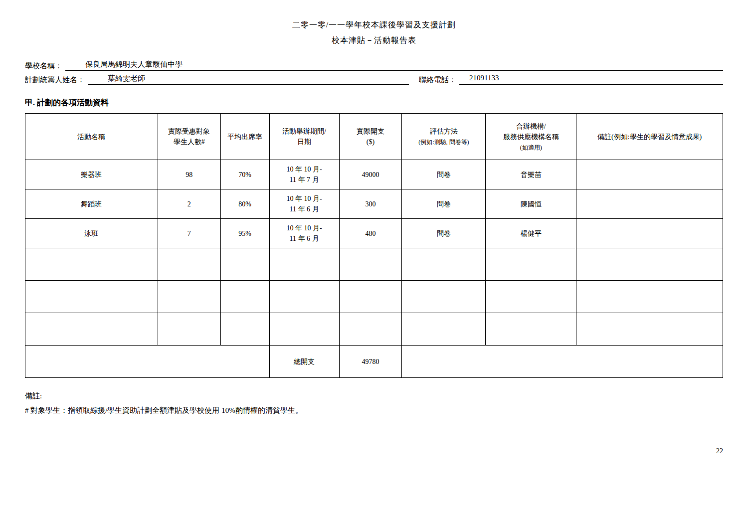二零一零/一一學年校本課後學習及支援計劃
校本津貼－活動報告表
學校名稱： 保良局馬錦明夫人章馥仙中學
計劃統籌人姓名： 葉綺雯老師 聯絡電話： 21091133
甲. 計劃的各項活動資料
| 活動名稱 | 實際受惠對象 學生人數# | 平均出席率 | 活動舉辦期間/ 日期 | 實際開支 ($) | 評估方法 (例如:測驗, 問卷等) | 合辦機構/ 服務供應機構名稱 (如適用) | 備註(例如:學生的學習及情意成果) |
| --- | --- | --- | --- | --- | --- | --- | --- |
| 樂器班 | 98 | 70% | 10 年 10 月- 11 年 7 月 | 49000 | 問卷 | 音樂苗 | |
| 舞蹈班 | 2 | 80% | 10 年 10 月- 11 年 6 月 | 300 | 問卷 | 陳國恒 | |
| 泳班 | 7 | 95% | 10 年 10 月- 11 年 6 月 | 480 | 問卷 | 楊健平 | |
| | | | 總開支 | 49780 | | | |
備註:
# 對象學生：指領取綜援/學生資助計劃全額津貼及學校使用 10%酌情權的清貧學生。
22